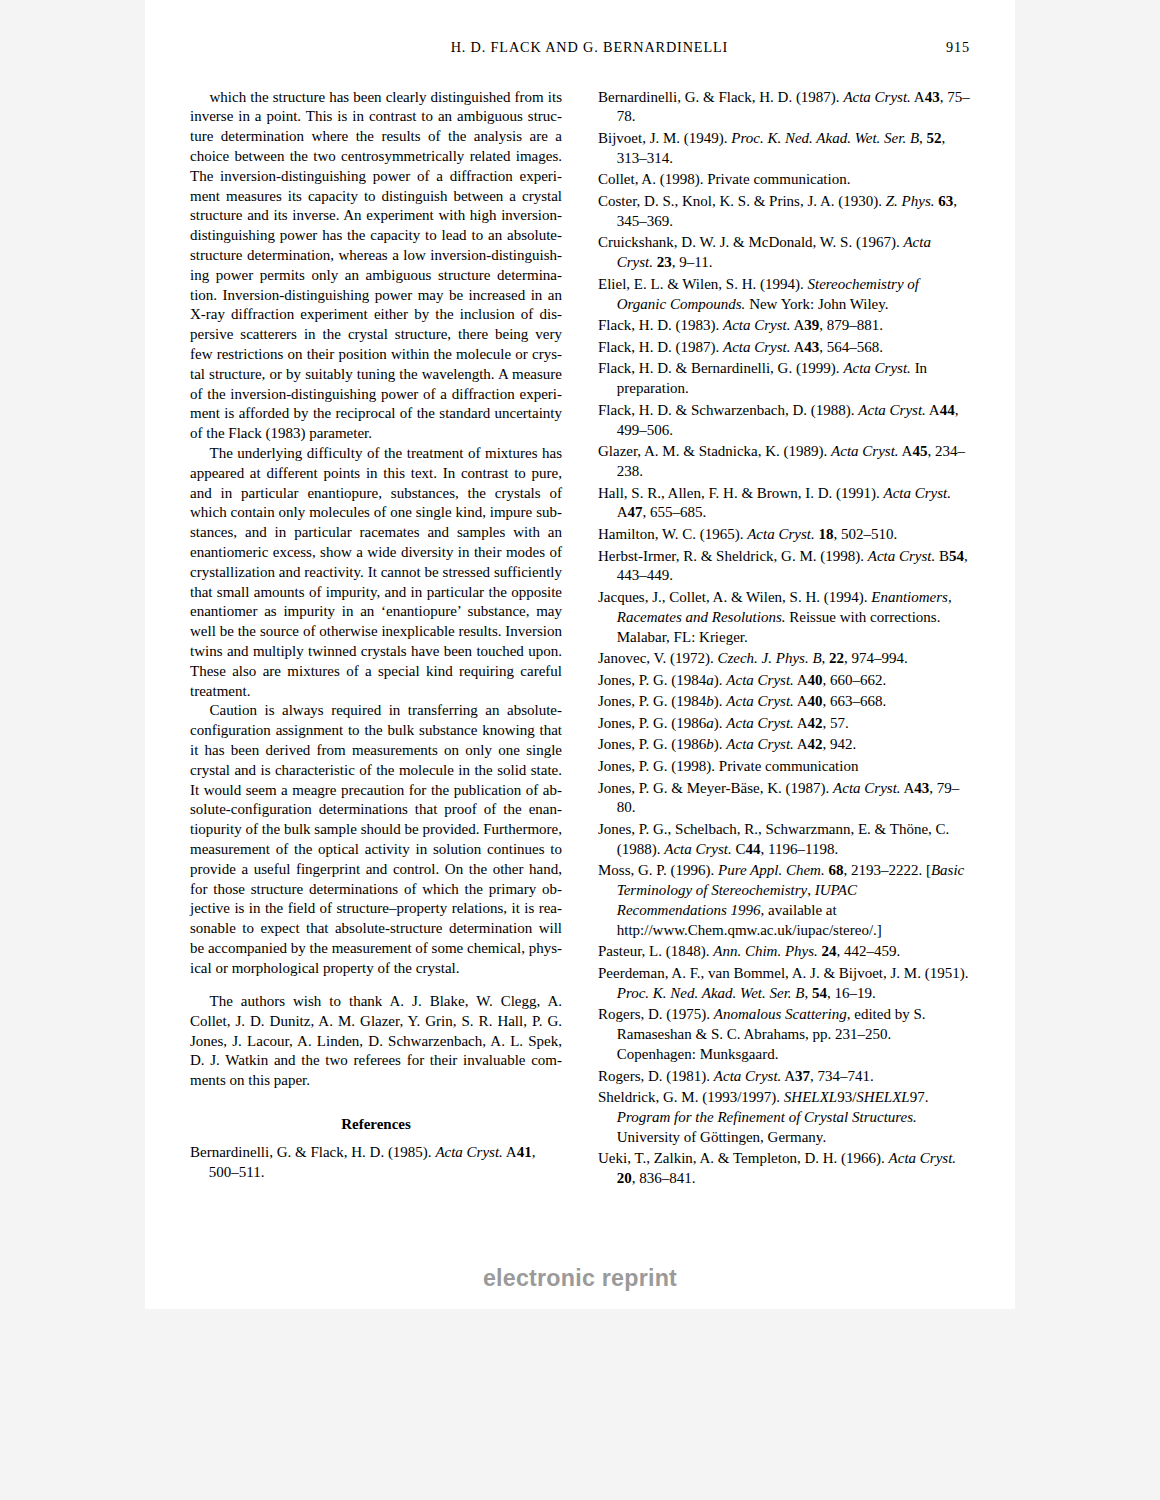H. D. FLACK AND G. BERNARDINELLI 915
which the structure has been clearly distinguished from its inverse in a point. This is in contrast to an ambiguous structure determination where the results of the analysis are a choice between the two centrosymmetrically related images. The inversion-distinguishing power of a diffraction experiment measures its capacity to distinguish between a crystal structure and its inverse. An experiment with high inversion-distinguishing power has the capacity to lead to an absolute-structure determination, whereas a low inversion-distinguishing power permits only an ambiguous structure determination. Inversion-distinguishing power may be increased in an X-ray diffraction experiment either by the inclusion of dispersive scatterers in the crystal structure, there being very few restrictions on their position within the molecule or crystal structure, or by suitably tuning the wavelength. A measure of the inversion-distinguishing power of a diffraction experiment is afforded by the reciprocal of the standard uncertainty of the Flack (1983) parameter.
The underlying difficulty of the treatment of mixtures has appeared at different points in this text. In contrast to pure, and in particular enantiopure, substances, the crystals of which contain only molecules of one single kind, impure substances, and in particular racemates and samples with an enantiomeric excess, show a wide diversity in their modes of crystallization and reactivity. It cannot be stressed sufficiently that small amounts of impurity, and in particular the opposite enantiomer as impurity in an ‘enantiopure’ substance, may well be the source of otherwise inexplicable results. Inversion twins and multiply twinned crystals have been touched upon. These also are mixtures of a special kind requiring careful treatment.
Caution is always required in transferring an absolute-configuration assignment to the bulk substance knowing that it has been derived from measurements on only one single crystal and is characteristic of the molecule in the solid state. It would seem a meagre precaution for the publication of absolute-configuration determinations that proof of the enantiopurity of the bulk sample should be provided. Furthermore, measurement of the optical activity in solution continues to provide a useful fingerprint and control. On the other hand, for those structure determinations of which the primary objective is in the field of structure–property relations, it is reasonable to expect that absolute-structure determination will be accompanied by the measurement of some chemical, physical or morphological property of the crystal.
The authors wish to thank A. J. Blake, W. Clegg, A. Collet, J. D. Dunitz, A. M. Glazer, Y. Grin, S. R. Hall, P. G. Jones, J. Lacour, A. Linden, D. Schwarzenbach, A. L. Spek, D. J. Watkin and the two referees for their invaluable comments on this paper.
References
Bernardinelli, G. & Flack, H. D. (1985). Acta Cryst. A41, 500–511.
Bernardinelli, G. & Flack, H. D. (1987). Acta Cryst. A43, 75–78.
Bijvoet, J. M. (1949). Proc. K. Ned. Akad. Wet. Ser. B, 52, 313–314.
Collet, A. (1998). Private communication.
Coster, D. S., Knol, K. S. & Prins, J. A. (1930). Z. Phys. 63, 345–369.
Cruickshank, D. W. J. & McDonald, W. S. (1967). Acta Cryst. 23, 9–11.
Eliel, E. L. & Wilen, S. H. (1994). Stereochemistry of Organic Compounds. New York: John Wiley.
Flack, H. D. (1983). Acta Cryst. A39, 879–881.
Flack, H. D. (1987). Acta Cryst. A43, 564–568.
Flack, H. D. & Bernardinelli, G. (1999). Acta Cryst. In preparation.
Flack, H. D. & Schwarzenbach, D. (1988). Acta Cryst. A44, 499–506.
Glazer, A. M. & Stadnicka, K. (1989). Acta Cryst. A45, 234–238.
Hall, S. R., Allen, F. H. & Brown, I. D. (1991). Acta Cryst. A47, 655–685.
Hamilton, W. C. (1965). Acta Cryst. 18, 502–510.
Herbst-Irmer, R. & Sheldrick, G. M. (1998). Acta Cryst. B54, 443–449.
Jacques, J., Collet, A. & Wilen, S. H. (1994). Enantiomers, Racemates and Resolutions. Reissue with corrections. Malabar, FL: Krieger.
Janovec, V. (1972). Czech. J. Phys. B, 22, 974–994.
Jones, P. G. (1984a). Acta Cryst. A40, 660–662.
Jones, P. G. (1984b). Acta Cryst. A40, 663–668.
Jones, P. G. (1986a). Acta Cryst. A42, 57.
Jones, P. G. (1986b). Acta Cryst. A42, 942.
Jones, P. G. (1998). Private communication
Jones, P. G. & Meyer-Bäse, K. (1987). Acta Cryst. A43, 79–80.
Jones, P. G., Schelbach, R., Schwarzmann, E. & Thöne, C. (1988). Acta Cryst. C44, 1196–1198.
Moss, G. P. (1996). Pure Appl. Chem. 68, 2193–2222. [Basic Terminology of Stereochemistry, IUPAC Recommendations 1996, available at http://www.Chem.qmw.ac.uk/iupac/stereo/.]
Pasteur, L. (1848). Ann. Chim. Phys. 24, 442–459.
Peerdeman, A. F., van Bommel, A. J. & Bijvoet, J. M. (1951). Proc. K. Ned. Akad. Wet. Ser. B, 54, 16–19.
Rogers, D. (1975). Anomalous Scattering, edited by S. Ramaseshan & S. C. Abrahams, pp. 231–250. Copenhagen: Munksgaard.
Rogers, D. (1981). Acta Cryst. A37, 734–741.
Sheldrick, G. M. (1993/1997). SHELXL93/SHELXL97. Program for the Refinement of Crystal Structures. University of Göttingen, Germany.
Ueki, T., Zalkin, A. & Templeton, D. H. (1966). Acta Cryst. 20, 836–841.
electronic reprint